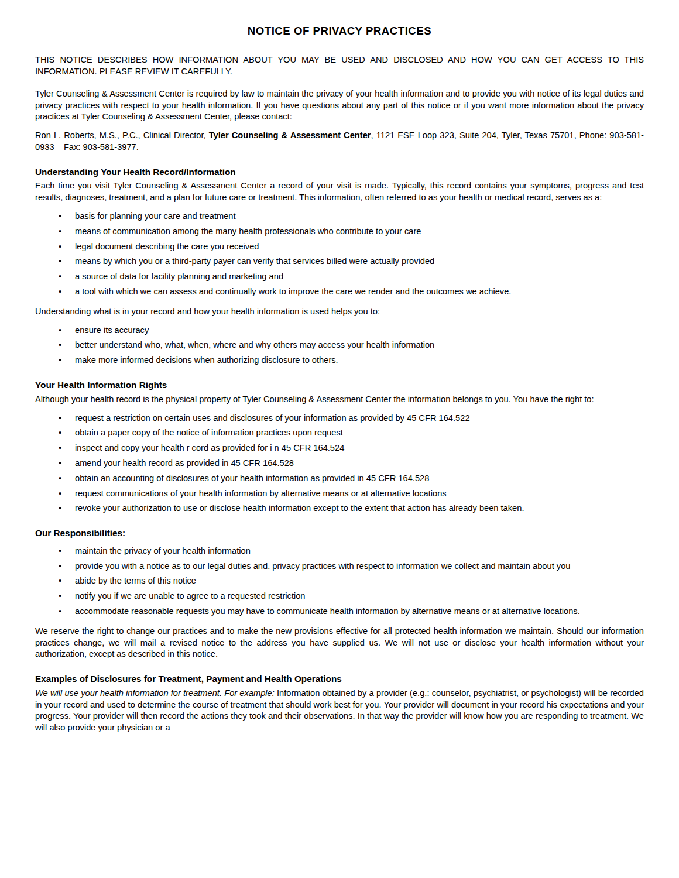NOTICE OF PRIVACY PRACTICES
This notice describes how information about you may be used and disclosed and how you can get access to this information. Please review it carefully.
Tyler Counseling & Assessment Center is required by law to maintain the privacy of your health information and to provide you with notice of its legal duties and privacy practices with respect to your health information. If you have questions about any part of this notice or if you want more information about the privacy practices at Tyler Counseling & Assessment Center, please contact:
Ron L. Roberts, M.S., P.C., Clinical Director, Tyler Counseling & Assessment Center, 1121 ESE Loop 323, Suite 204, Tyler, Texas 75701, Phone: 903-581-0933 – Fax: 903-581-3977.
Understanding Your Health Record/Information
Each time you visit Tyler Counseling & Assessment Center a record of your visit is made. Typically, this record contains your symptoms, progress and test results, diagnoses, treatment, and a plan for future care or treatment. This information, often referred to as your health or medical record, serves as a:
basis for planning your care and treatment
means of communication among the many health professionals who contribute to your care
legal document describing the care you received
means by which you or a third-party payer can verify that services billed were actually provided
a source of data for facility planning and marketing and
a tool with which we can assess and continually work to improve the care we render and the outcomes we achieve.
Understanding what is in your record and how your health information is used helps you to:
ensure its accuracy
better understand who, what, when, where and why others may access your health information
make more informed decisions when authorizing disclosure to others.
Your Health Information Rights
Although your health record is the physical property of Tyler Counseling & Assessment Center the information belongs to you. You have the right to:
request a restriction on certain uses and disclosures of your information as provided by 45 CFR 164.522
obtain a paper copy of the notice of information practices upon request
inspect and copy your health r cord as provided for i n 45 CFR 164.524
amend your health record as provided in 45 CFR 164.528
obtain an accounting of disclosures of your health information as provided in 45 CFR 164.528
request communications of your health information by alternative means or at alternative locations
revoke your authorization to use or disclose health information except to the extent that action has already been taken.
Our Responsibilities:
maintain the privacy of your health information
provide you with a notice as to our legal duties and. privacy practices with respect to information we collect and maintain about you
abide by the terms of this notice
notify you if we are unable to agree to a requested restriction
accommodate reasonable requests you may have to communicate health information by alternative means or at alternative locations.
We reserve the right to change our practices and to make the new provisions effective for all protected health information we maintain. Should our information practices change, we will mail a revised notice to the address you have supplied us. We will not use or disclose your health information without your authorization, except as described in this notice.
Examples of Disclosures for Treatment, Payment and Health Operations
We will use your health information for treatment. For example: Information obtained by a provider (e.g.: counselor, psychiatrist, or psychologist) will be recorded in your record and used to determine the course of treatment that should work best for you. Your provider will document in your record his expectations and your progress. Your provider will then record the actions they took and their observations. In that way the provider will know how you are responding to treatment. We will also provide your physician or a